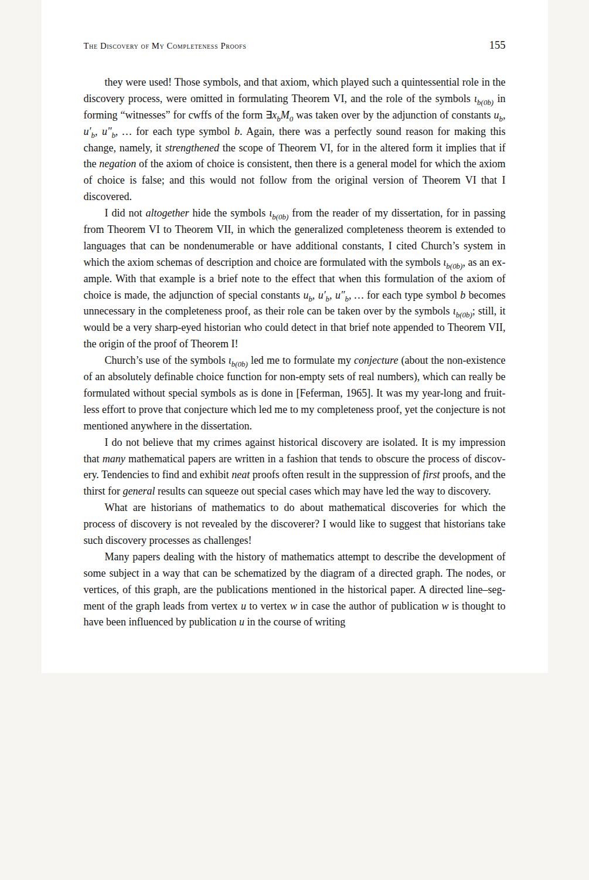The Discovery of My Completeness Proofs 155
they were used! Those symbols, and that axiom, which played such a quintessential role in the discovery process, were omitted in formulating Theorem VI, and the role of the symbols ιb(0b) in forming “witnesses” for cwffs of the form ∃xbM0 was taken over by the adjunction of constants ub, u′b, u″b, … for each type symbol b. Again, there was a perfectly sound reason for making this change, namely, it strengthened the scope of Theorem VI, for in the altered form it implies that if the negation of the axiom of choice is consistent, then there is a general model for which the axiom of choice is false; and this would not follow from the original version of Theorem VI that I discovered.
I did not altogether hide the symbols ιb(0b) from the reader of my dissertation, for in passing from Theorem VI to Theorem VII, in which the generalized completeness theorem is extended to languages that can be nondenumerable or have additional constants, I cited Church’s system in which the axiom schemas of description and choice are formulated with the symbols ιb(0b), as an example. With that example is a brief note to the effect that when this formulation of the axiom of choice is made, the adjunction of special constants ub, u′b, u″b, … for each type symbol b becomes unnecessary in the completeness proof, as their role can be taken over by the symbols ιb(0b); still, it would be a very sharp-eyed historian who could detect in that brief note appended to Theorem VII, the origin of the proof of Theorem I!
Church’s use of the symbols ιb(0b) led me to formulate my conjecture (about the non-existence of an absolutely definable choice function for non-empty sets of real numbers), which can really be formulated without special symbols as is done in [Feferman, 1965]. It was my year-long and fruitless effort to prove that conjecture which led me to my completeness proof, yet the conjecture is not mentioned anywhere in the dissertation.
I do not believe that my crimes against historical discovery are isolated. It is my impression that many mathematical papers are written in a fashion that tends to obscure the process of discovery. Tendencies to find and exhibit neat proofs often result in the suppression of first proofs, and the thirst for general results can squeeze out special cases which may have led the way to discovery.
What are historians of mathematics to do about mathematical discoveries for which the process of discovery is not revealed by the discoverer? I would like to suggest that historians take such discovery processes as challenges!
Many papers dealing with the history of mathematics attempt to describe the development of some subject in a way that can be schematized by the diagram of a directed graph. The nodes, or vertices, of this graph, are the publications mentioned in the historical paper. A directed line–segment of the graph leads from vertex u to vertex w in case the author of publication w is thought to have been influenced by publication u in the course of writing